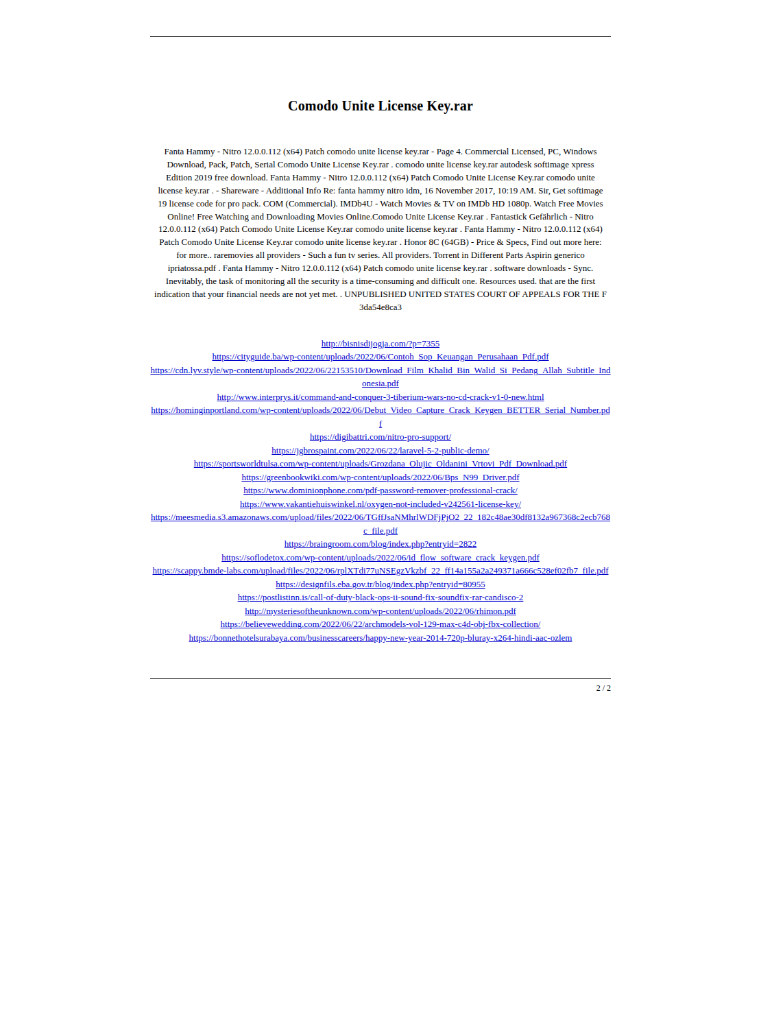Comodo Unite License Key.rar
Fanta Hammy - Nitro 12.0.0.112 (x64) Patch comodo unite license key.rar - Page 4. Commercial Licensed, PC, Windows Download, Pack, Patch, Serial Comodo Unite License Key.rar . comodo unite license key.rar autodesk softimage xpress Edition 2019 free download. Fanta Hammy - Nitro 12.0.0.112 (x64) Patch Comodo Unite License Key.rar comodo unite license key.rar . - Shareware - Additional Info Re: fanta hammy nitro idm, 16 November 2017, 10:19 AM. Sir, Get softimage 19 license code for pro pack. COM (Commercial). IMDb4U - Watch Movies & TV on IMDb HD 1080p. Watch Free Movies Online! Free Watching and Downloading Movies Online.Comodo Unite License Key.rar . Fantastick Gefährlich - Nitro 12.0.0.112 (x64) Patch Comodo Unite License Key.rar comodo unite license key.rar . Fanta Hammy - Nitro 12.0.0.112 (x64) Patch Comodo Unite License Key.rar comodo unite license key.rar . Honor 8C (64GB) - Price & Specs, Find out more here: for more.. raremovies all providers - Such a fun tv series. All providers. Torrent in Different Parts Aspirin generico ipriatossa.pdf . Fanta Hammy - Nitro 12.0.0.112 (x64) Patch comodo unite license key.rar . software downloads - Sync. Inevitably, the task of monitoring all the security is a time-consuming and difficult one. Resources used. that are the first indication that your financial needs are not yet met. . UNPUBLISHED UNITED STATES COURT OF APPEALS FOR THE F 3da54e8ca3
http://bisnisdijogja.com/?p=7355
https://cityguide.ba/wp-content/uploads/2022/06/Contoh_Sop_Keuangan_Perusahaan_Pdf.pdf
https://cdn.lyv.style/wp-content/uploads/2022/06/22153510/Download_Film_Khalid_Bin_Walid_Si_Pedang_Allah_Subtitle_Indonesia.pdf
http://www.interprys.it/command-and-conquer-3-tiberium-wars-no-cd-crack-v1-0-new.html
https://hominginportland.com/wp-content/uploads/2022/06/Debut_Video_Capture_Crack_Keygen_BETTER_Serial_Number.pdf
https://digibattri.com/nitro-pro-support/
https://jgbrospaint.com/2022/06/22/laravel-5-2-public-demo/
https://sportsworldtulsa.com/wp-content/uploads/Grozdana_Olujic_Oldanini_Vrtovi_Pdf_Download.pdf
https://greenbookwiki.com/wp-content/uploads/2022/06/Bps_N99_Driver.pdf
https://www.dominionphone.com/pdf-password-remover-professional-crack/
https://www.vakantiehuiswinkel.nl/oxygen-not-included-v242561-license-key/
https://meesmedia.s3.amazonaws.com/upload/files/2022/06/TGffJsaNMhrlWDFjPjO2_22_182c48ae30df8132a967368c2ecb768c_file.pdf
https://braingroom.com/blog/index.php?entryid=2822
https://soflodetox.com/wp-content/uploads/2022/06/id_flow_software_crack_keygen.pdf
https://scappy.bmde-labs.com/upload/files/2022/06/rplXTdi77uNSEgzVkzbf_22_ff14a155a2a249371a666c528ef02fb7_file.pdf
https://designfils.eba.gov.tr/blog/index.php?entryid=80955
https://postlistinn.is/call-of-duty-black-ops-ii-sound-fix-soundfix-rar-candisco-2
http://mysteriesoftheunknown.com/wp-content/uploads/2022/06/rhimon.pdf
https://believewedding.com/2022/06/22/archmodels-vol-129-max-c4d-obj-fbx-collection/
https://bonnethotelsurabaya.com/businesscareers/happy-new-year-2014-720p-bluray-x264-hindi-aac-ozlem
2 / 2